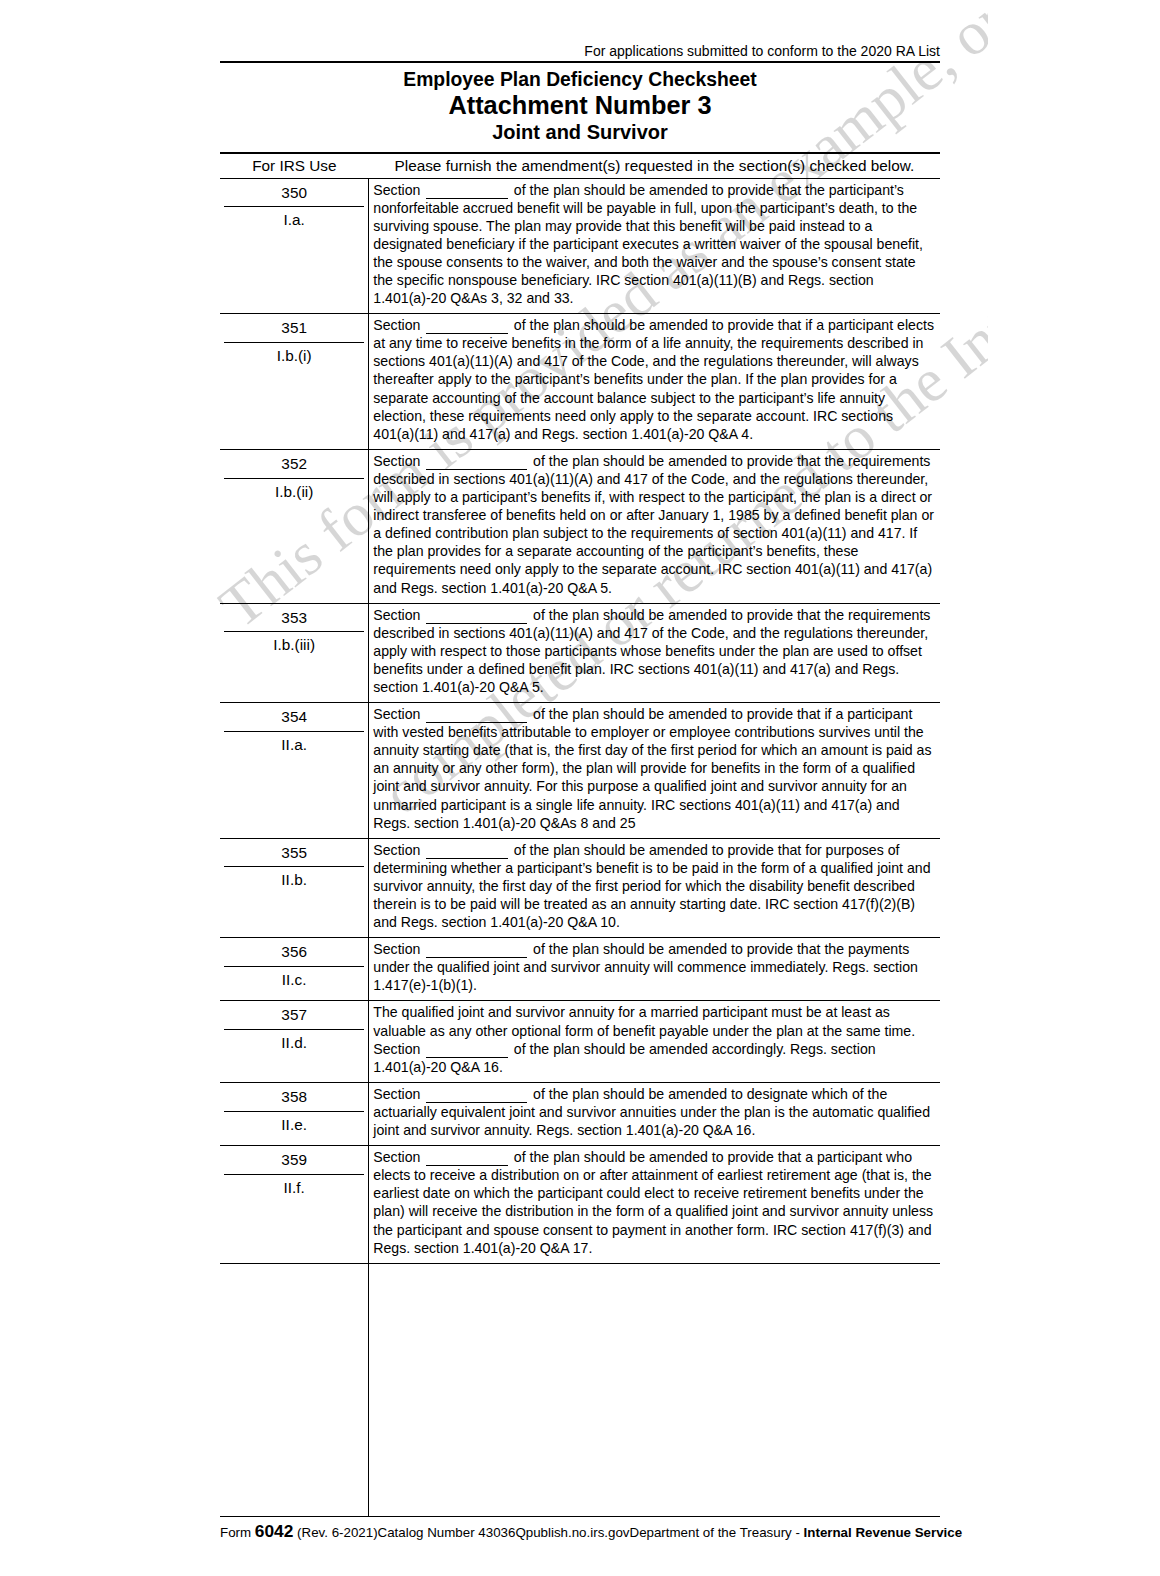For applications submitted to conform to the 2020 RA List
Employee Plan Deficiency Checksheet
Attachment Number 3
Joint and Survivor
| For IRS Use | Please furnish the amendment(s) requested in the section(s) checked below. |
| --- | --- |
| 350 I.a. | Section of the plan should be amended to provide that the participant’s nonforfeitable accrued benefit will be payable in full, upon the participant’s death, to the surviving spouse. The plan may provide that this benefit will be paid instead to a designated beneficiary if the participant executes a written waiver of the spousal benefit, the spouse consents to the waiver, and both the waiver and the spouse’s consent state the specific nonspouse beneficiary. IRC section 401(a)(11)(B) and Regs. section 1.401(a)-20 Q&As 3, 32 and 33. |
| 351 I.b.(i) | Section of the plan should be amended to provide that if a participant elects at any time to receive benefits in the form of a life annuity, the requirements described in sections 401(a)(11)(A) and 417 of the Code, and the regulations thereunder, will always thereafter apply to the participant’s benefits under the plan. If the plan provides for a separate accounting of the account balance subject to the participant’s life annuity election, these requirements need only apply to the separate account. IRC sections 401(a)(11) and 417(a) and Regs. section 1.401(a)-20 Q&A 4. |
| 352 I.b.(ii) | Section of the plan should be amended to provide that the requirements described in sections 401(a)(11)(A) and 417 of the Code, and the regulations thereunder, will apply to a participant’s benefits if, with respect to the participant, the plan is a direct or indirect transferee of benefits held on or after January 1, 1985 by a defined benefit plan or a defined contribution plan subject to the requirements of section 401(a)(11) and 417. If the plan provides for a separate accounting of the participant’s benefits, these requirements need only apply to the separate account. IRC section 401(a)(11) and 417(a) and Regs. section 1.401(a)-20 Q&A 5. |
| 353 I.b.(iii) | Section of the plan should be amended to provide that the requirements described in sections 401(a)(11)(A) and 417 of the Code, and the regulations thereunder, apply with respect to those participants whose benefits under the plan are used to offset benefits under a defined benefit plan. IRC sections 401(a)(11) and 417(a) and Regs. section 1.401(a)-20 Q&A 5. |
| 354 II.a. | Section of the plan should be amended to provide that if a participant with vested benefits attributable to employer or employee contributions survives until the annuity starting date (that is, the first day of the first period for which an amount is paid as an annuity or any other form), the plan will provide for benefits in the form of a qualified joint and survivor annuity. For this purpose a qualified joint and survivor annuity for an unmarried participant is a single life annuity. IRC sections 401(a)(11) and 417(a) and Regs. section 1.401(a)-20 Q&As 8 and 25 |
| 355 II.b. | Section of the plan should be amended to provide that for purposes of determining whether a participant’s benefit is to be paid in the form of a qualified joint and survivor annuity, the first day of the first period for which the disability benefit described therein is to be paid will be treated as an annuity starting date. IRC section 417(f)(2)(B) and Regs. section 1.401(a)-20 Q&A 10. |
| 356 II.c. | Section of the plan should be amended to provide that the payments under the qualified joint and survivor annuity will commence immediately. Regs. section 1.417(e)-1(b)(1). |
| 357 II.d. | The qualified joint and survivor annuity for a married participant must be at least as valuable as any other optional form of benefit payable under the plan at the same time. Section of the plan should be amended accordingly. Regs. section 1.401(a)-20 Q&A 16. |
| 358 II.e. | Section of the plan should be amended to designate which of the actuarially equivalent joint and survivor annuities under the plan is the automatic qualified joint and survivor annuity. Regs. section 1.401(a)-20 Q&A 16. |
| 359 II.f. | Section of the plan should be amended to provide that a participant who elects to receive a distribution on or after attainment of earliest retirement age (that is, the earliest date on which the participant could elect to receive retirement benefits under the plan) will receive the distribution in the form of a qualified joint and survivor annuity unless the participant and spouse consent to payment in another form. IRC section 417(f)(3) and Regs. section 1.401(a)-20 Q&A 17. |
Form 6042 (Rev. 6-2021)
Catalog Number 43036Q
publish.no.irs.gov
Department of the Treasury - Internal Revenue Service
This form is provided as an example, or draft, should not be completed or returned to the Internal Revenue Service